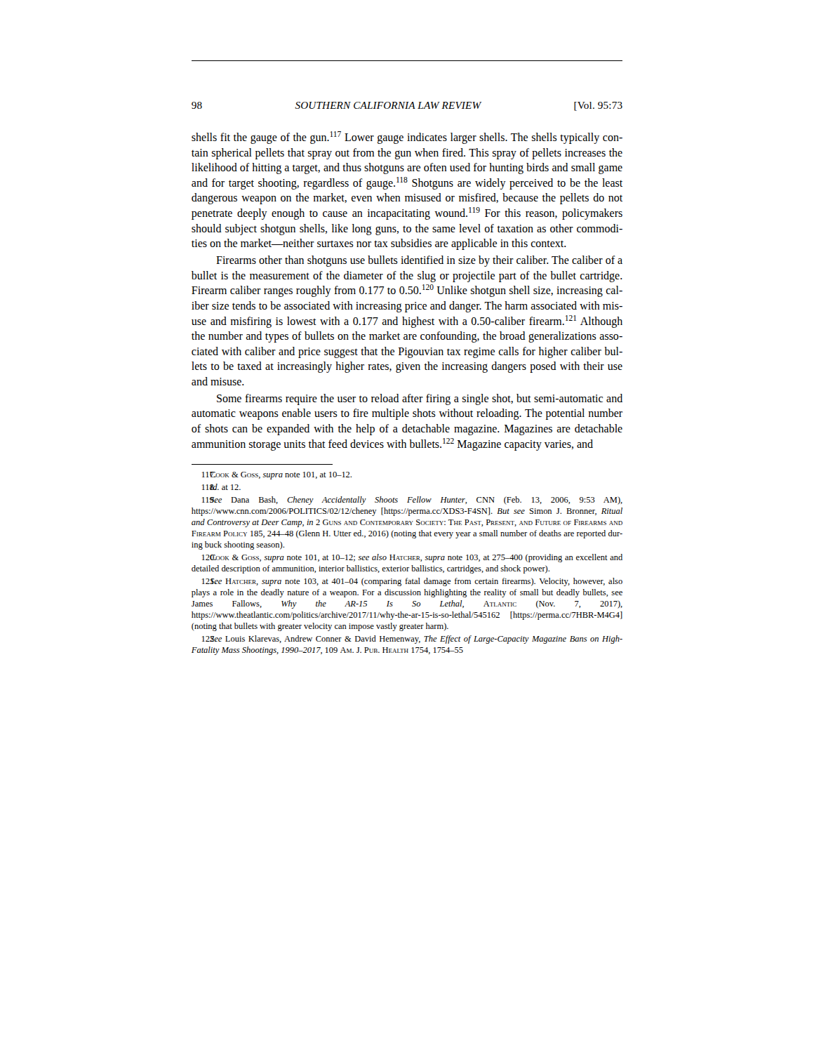98 SOUTHERN CALIFORNIA LAW REVIEW [Vol. 95:73
shells fit the gauge of the gun.117 Lower gauge indicates larger shells. The shells typically contain spherical pellets that spray out from the gun when fired. This spray of pellets increases the likelihood of hitting a target, and thus shotguns are often used for hunting birds and small game and for target shooting, regardless of gauge.118 Shotguns are widely perceived to be the least dangerous weapon on the market, even when misused or misfired, because the pellets do not penetrate deeply enough to cause an incapacitating wound.119 For this reason, policymakers should subject shotgun shells, like long guns, to the same level of taxation as other commodities on the market—neither surtaxes nor tax subsidies are applicable in this context.
Firearms other than shotguns use bullets identified in size by their caliber. The caliber of a bullet is the measurement of the diameter of the slug or projectile part of the bullet cartridge. Firearm caliber ranges roughly from 0.177 to 0.50.120 Unlike shotgun shell size, increasing caliber size tends to be associated with increasing price and danger. The harm associated with misuse and misfiring is lowest with a 0.177 and highest with a 0.50-caliber firearm.121 Although the number and types of bullets on the market are confounding, the broad generalizations associated with caliber and price suggest that the Pigouvian tax regime calls for higher caliber bullets to be taxed at increasingly higher rates, given the increasing dangers posed with their use and misuse.
Some firearms require the user to reload after firing a single shot, but semi-automatic and automatic weapons enable users to fire multiple shots without reloading. The potential number of shots can be expanded with the help of a detachable magazine. Magazines are detachable ammunition storage units that feed devices with bullets.122 Magazine capacity varies, and
117. Cook & Goss, supra note 101, at 10–12.
118. Id. at 12.
119. See Dana Bash, Cheney Accidentally Shoots Fellow Hunter, CNN (Feb. 13, 2006, 9:53 AM), https://www.cnn.com/2006/POLITICS/02/12/cheney [https://perma.cc/XDS3-F4SN]. But see Simon J. Bronner, Ritual and Controversy at Deer Camp, in 2 Guns and Contemporary Society: The Past, Present, and Future of Firearms and Firearm Policy 185, 244–48 (Glenn H. Utter ed., 2016) (noting that every year a small number of deaths are reported during buck shooting season).
120. Cook & Goss, supra note 101, at 10–12; see also Hatcher, supra note 103, at 275–400 (providing an excellent and detailed description of ammunition, interior ballistics, exterior ballistics, cartridges, and shock power).
121. See Hatcher, supra note 103, at 401–04 (comparing fatal damage from certain firearms). Velocity, however, also plays a role in the deadly nature of a weapon. For a discussion highlighting the reality of small but deadly bullets, see James Fallows, Why the AR-15 Is So Lethal, Atlantic (Nov. 7, 2017), https://www.theatlantic.com/politics/archive/2017/11/why-the-ar-15-is-so-lethal/545162 [https://perma.cc/7HBR-M4G4] (noting that bullets with greater velocity can impose vastly greater harm).
122. See Louis Klarevas, Andrew Conner & David Hemenway, The Effect of Large-Capacity Magazine Bans on High-Fatality Mass Shootings, 1990–2017, 109 Am. J. Pub. Health 1754, 1754–55